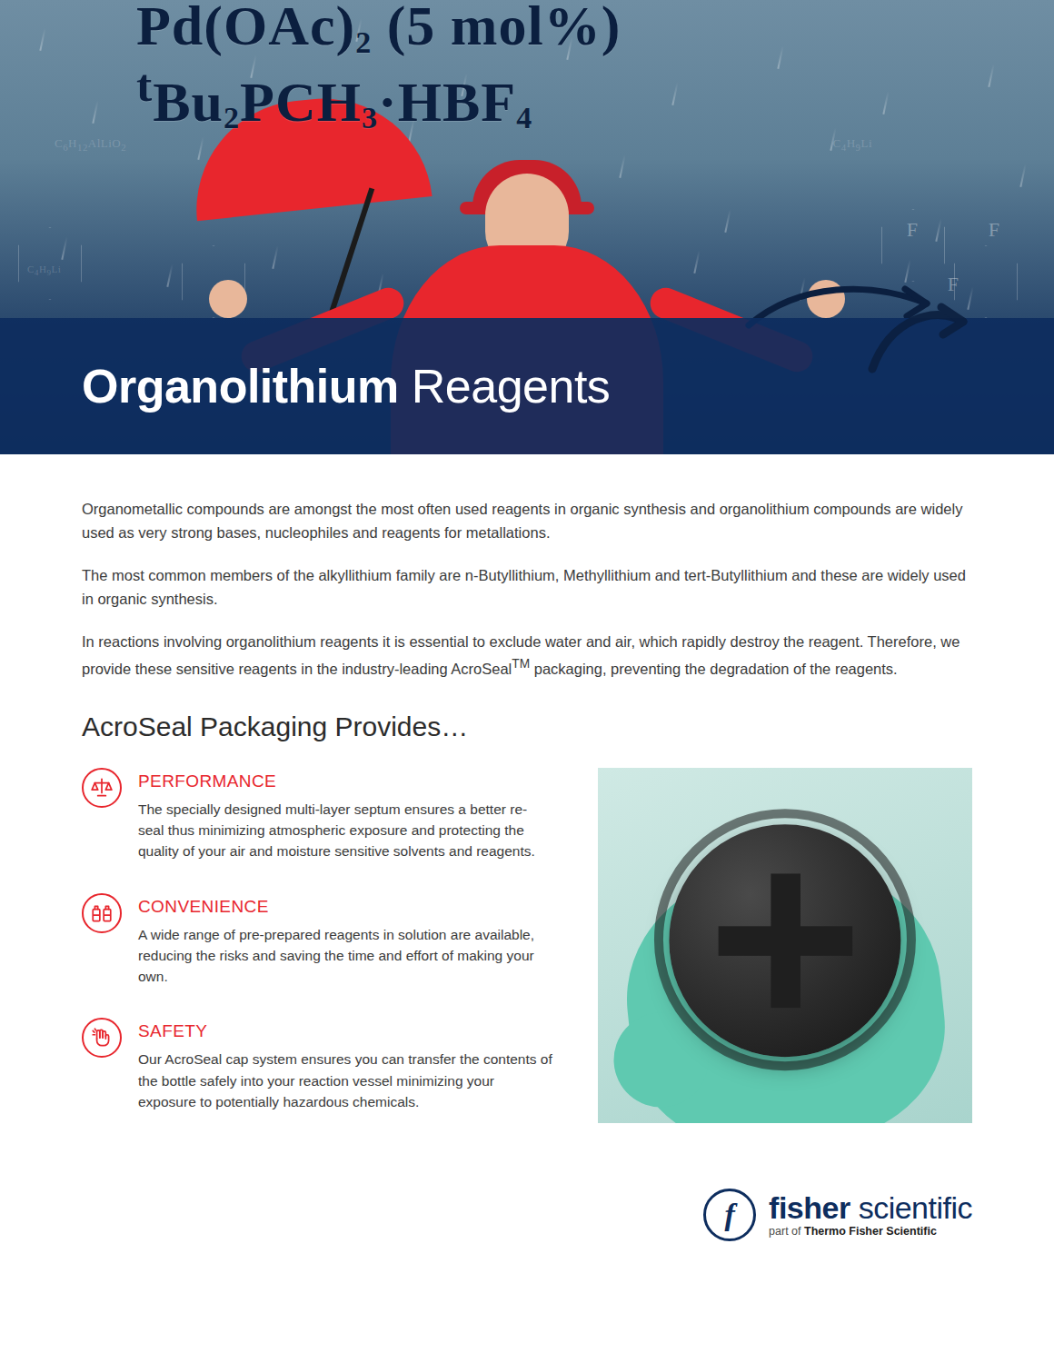C6H12AlLiO2
C4H9Li
C4H9Li
F F F
Pd(OAc)2 (5 mol%) tBu2PCH3·HBF4
Organolithium Reagents
Organometallic compounds are amongst the most often used reagents in organic synthesis and organolithium compounds are widely used as very strong bases, nucleophiles and reagents for metallations.
The most common members of the alkyllithium family are n-Butyllithium, Methyllithium and tert-Butyllithium and these are widely used in organic synthesis.
In reactions involving organolithium reagents it is essential to exclude water and air, which rapidly destroy the reagent. Therefore, we provide these sensitive reagents in the industry-leading AcroSealTM packaging, preventing the degradation of the reagents.
AcroSeal Packaging Provides…
PERFORMANCE
The specially designed multi-layer septum ensures a better re-seal thus minimizing atmospheric exposure and protecting the quality of your air and moisture sensitive solvents and reagents.
CONVENIENCE
A wide range of pre-prepared reagents in solution are available, reducing the risks and saving the time and effort of making your own.
SAFETY
Our AcroSeal cap system ensures you can transfer the contents of the bottle safely into your reaction vessel minimizing your exposure to potentially hazardous chemicals.
f
fisher scientific
part of Thermo Fisher Scientific